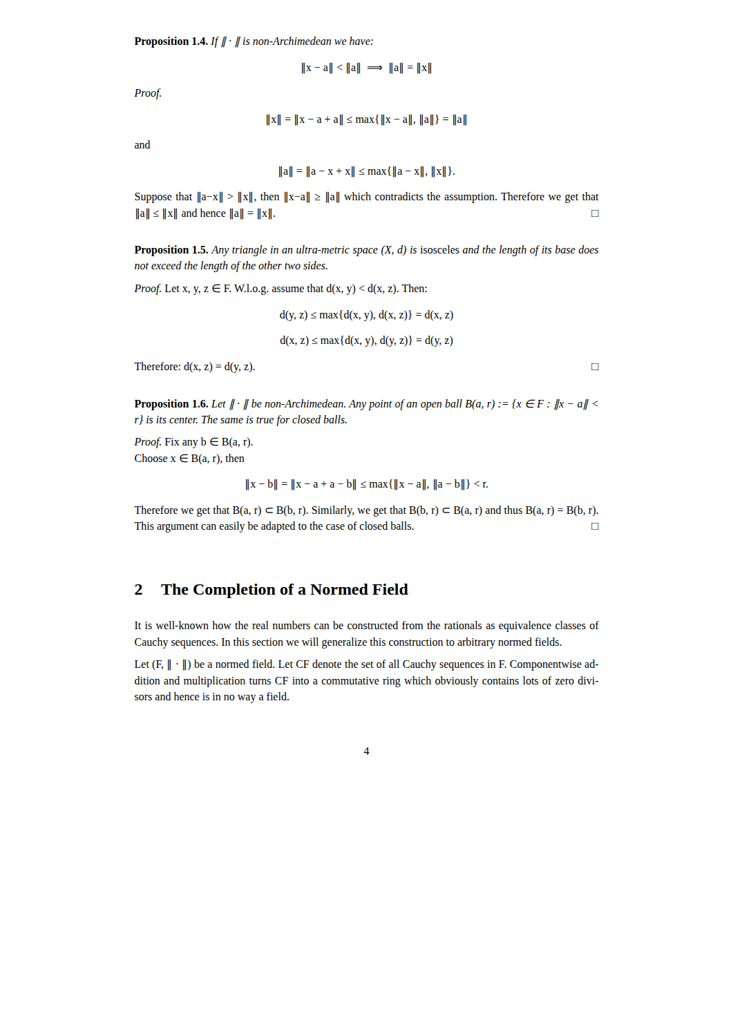Proposition 1.4. If ∥ · ∥ is non-Archimedean we have:
∥x − a∥ < ∥a∥ ⟹ ∥a∥ = ∥x∥
Proof.
∥x∥ = ∥x − a + a∥ ≤ max{∥x − a∥, ∥a∥} = ∥a∥
and
∥a∥ = ∥a − x + x∥ ≤ max{∥a − x∥, ∥x∥}.
Suppose that ∥a−x∥ > ∥x∥, then ∥x−a∥ ≥ ∥a∥ which contradicts the assumption. Therefore we get that ∥a∥ ≤ ∥x∥ and hence ∥a∥ = ∥x∥.
Proposition 1.5. Any triangle in an ultra-metric space (X, d) is isosceles and the length of its base does not exceed the length of the other two sides.
Proof. Let x, y, z ∈ F. W.l.o.g. assume that d(x, y) < d(x, z). Then:
d(y, z) ≤ max{d(x, y), d(x, z)} = d(x, z)
d(x, z) ≤ max{d(x, y), d(y, z)} = d(y, z)
Therefore: d(x, z) = d(y, z).
Proposition 1.6. Let ∥ · ∥ be non-Archimedean. Any point of an open ball B(a, r) := {x ∈ F : ∥x − a∥ < r} is its center. The same is true for closed balls.
Proof. Fix any b ∈ B(a, r).
Choose x ∈ B(a, r), then
∥x − b∥ = ∥x − a + a − b∥ ≤ max{∥x − a∥, ∥a − b∥} < r.
Therefore we get that B(a, r) ⊂ B(b, r). Similarly, we get that B(b, r) ⊂ B(a, r) and thus B(a, r) = B(b, r). This argument can easily be adapted to the case of closed balls.
2 The Completion of a Normed Field
It is well-known how the real numbers can be constructed from the rationals as equivalence classes of Cauchy sequences. In this section we will generalize this construction to arbitrary normed fields.
Let (F, ∥ · ∥) be a normed field. Let CF denote the set of all Cauchy sequences in F. Componentwise addition and multiplication turns CF into a commutative ring which obviously contains lots of zero divisors and hence is in no way a field.
4